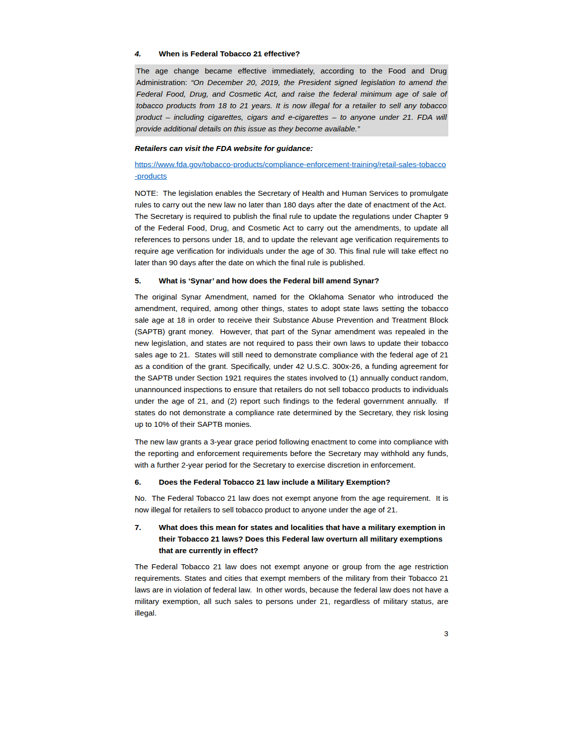4. When is Federal Tobacco 21 effective?
The age change became effective immediately, according to the Food and Drug Administration: “On December 20, 2019, the President signed legislation to amend the Federal Food, Drug, and Cosmetic Act, and raise the federal minimum age of sale of tobacco products from 18 to 21 years. It is now illegal for a retailer to sell any tobacco product – including cigarettes, cigars and e-cigarettes – to anyone under 21. FDA will provide additional details on this issue as they become available.”
Retailers can visit the FDA website for guidance:
https://www.fda.gov/tobacco-products/compliance-enforcement-training/retail-sales-tobacco-products
NOTE: The legislation enables the Secretary of Health and Human Services to promulgate rules to carry out the new law no later than 180 days after the date of enactment of the Act. The Secretary is required to publish the final rule to update the regulations under Chapter 9 of the Federal Food, Drug, and Cosmetic Act to carry out the amendments, to update all references to persons under 18, and to update the relevant age verification requirements to require age verification for individuals under the age of 30. This final rule will take effect no later than 90 days after the date on which the final rule is published.
5. What is ‘Synar’ and how does the Federal bill amend Synar?
The original Synar Amendment, named for the Oklahoma Senator who introduced the amendment, required, among other things, states to adopt state laws setting the tobacco sale age at 18 in order to receive their Substance Abuse Prevention and Treatment Block (SAPTB) grant money. However, that part of the Synar amendment was repealed in the new legislation, and states are not required to pass their own laws to update their tobacco sales age to 21. States will still need to demonstrate compliance with the federal age of 21 as a condition of the grant. Specifically, under 42 U.S.C. 300x-26, a funding agreement for the SAPTB under Section 1921 requires the states involved to (1) annually conduct random, unannounced inspections to ensure that retailers do not sell tobacco products to individuals under the age of 21, and (2) report such findings to the federal government annually. If states do not demonstrate a compliance rate determined by the Secretary, they risk losing up to 10% of their SAPTB monies.
The new law grants a 3-year grace period following enactment to come into compliance with the reporting and enforcement requirements before the Secretary may withhold any funds, with a further 2-year period for the Secretary to exercise discretion in enforcement.
6. Does the Federal Tobacco 21 law include a Military Exemption?
No. The Federal Tobacco 21 law does not exempt anyone from the age requirement. It is now illegal for retailers to sell tobacco product to anyone under the age of 21.
7. What does this mean for states and localities that have a military exemption in their Tobacco 21 laws? Does this Federal law overturn all military exemptions that are currently in effect?
The Federal Tobacco 21 law does not exempt anyone or group from the age restriction requirements. States and cities that exempt members of the military from their Tobacco 21 laws are in violation of federal law. In other words, because the federal law does not have a military exemption, all such sales to persons under 21, regardless of military status, are illegal.
3